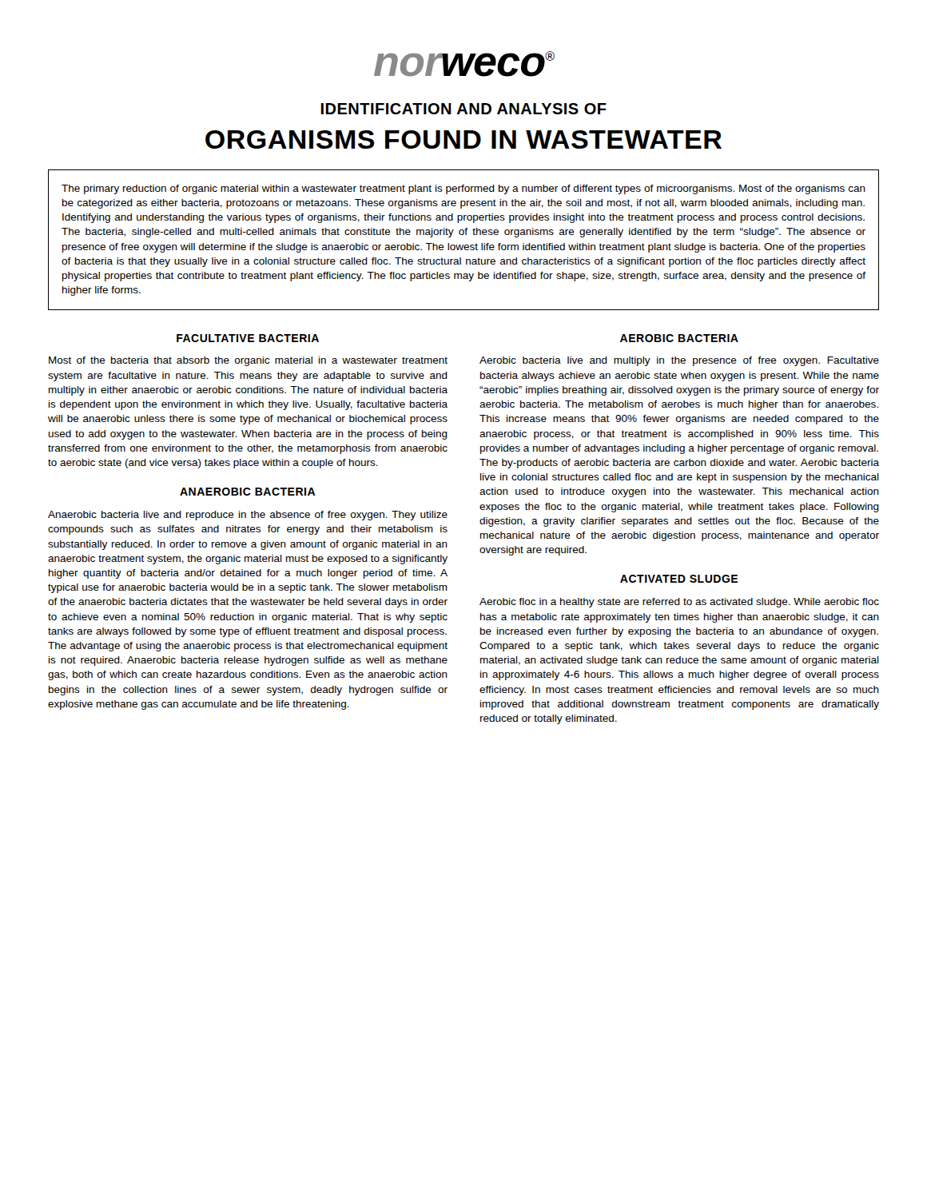nor weco®
IDENTIFICATION AND ANALYSIS OF
ORGANISMS FOUND IN WASTEWATER
The primary reduction of organic material within a wastewater treatment plant is performed by a number of different types of microorganisms. Most of the organisms can be categorized as either bacteria, protozoans or metazoans. These organisms are present in the air, the soil and most, if not all, warm blooded animals, including man. Identifying and understanding the various types of organisms, their functions and properties provides insight into the treatment process and process control decisions. The bacteria, single-celled and multi-celled animals that constitute the majority of these organisms are generally identified by the term “sludge”. The absence or presence of free oxygen will determine if the sludge is anaerobic or aerobic. The lowest life form identified within treatment plant sludge is bacteria. One of the properties of bacteria is that they usually live in a colonial structure called floc. The structural nature and characteristics of a significant portion of the floc particles directly affect physical properties that contribute to treatment plant efficiency. The floc particles may be identified for shape, size, strength, surface area, density and the presence of higher life forms.
FACULTATIVE BACTERIA
Most of the bacteria that absorb the organic material in a wastewater treatment system are facultative in nature. This means they are adaptable to survive and multiply in either anaerobic or aerobic conditions. The nature of individual bacteria is dependent upon the environment in which they live. Usually, facultative bacteria will be anaerobic unless there is some type of mechanical or biochemical process used to add oxygen to the wastewater. When bacteria are in the process of being transferred from one environment to the other, the metamorphosis from anaerobic to aerobic state (and vice versa) takes place within a couple of hours.
ANAEROBIC BACTERIA
Anaerobic bacteria live and reproduce in the absence of free oxygen. They utilize compounds such as sulfates and nitrates for energy and their metabolism is substantially reduced. In order to remove a given amount of organic material in an anaerobic treatment system, the organic material must be exposed to a significantly higher quantity of bacteria and/or detained for a much longer period of time. A typical use for anaerobic bacteria would be in a septic tank. The slower metabolism of the anaerobic bacteria dictates that the wastewater be held several days in order to achieve even a nominal 50% reduction in organic material. That is why septic tanks are always followed by some type of effluent treatment and disposal process. The advantage of using the anaerobic process is that electromechanical equipment is not required. Anaerobic bacteria release hydrogen sulfide as well as methane gas, both of which can create hazardous conditions. Even as the anaerobic action begins in the collection lines of a sewer system, deadly hydrogen sulfide or explosive methane gas can accumulate and be life threatening.
AEROBIC BACTERIA
Aerobic bacteria live and multiply in the presence of free oxygen. Facultative bacteria always achieve an aerobic state when oxygen is present. While the name “aerobic” implies breathing air, dissolved oxygen is the primary source of energy for aerobic bacteria. The metabolism of aerobes is much higher than for anaerobes. This increase means that 90% fewer organisms are needed compared to the anaerobic process, or that treatment is accomplished in 90% less time. This provides a number of advantages including a higher percentage of organic removal. The by-products of aerobic bacteria are carbon dioxide and water. Aerobic bacteria live in colonial structures called floc and are kept in suspension by the mechanical action used to introduce oxygen into the wastewater. This mechanical action exposes the floc to the organic material, while treatment takes place. Following digestion, a gravity clarifier separates and settles out the floc. Because of the mechanical nature of the aerobic digestion process, maintenance and operator oversight are required.
ACTIVATED SLUDGE
Aerobic floc in a healthy state are referred to as activated sludge. While aerobic floc has a metabolic rate approximately ten times higher than anaerobic sludge, it can be increased even further by exposing the bacteria to an abundance of oxygen. Compared to a septic tank, which takes several days to reduce the organic material, an activated sludge tank can reduce the same amount of organic material in approximately 4-6 hours. This allows a much higher degree of overall process efficiency. In most cases treatment efficiencies and removal levels are so much improved that additional downstream treatment components are dramatically reduced or totally eliminated.